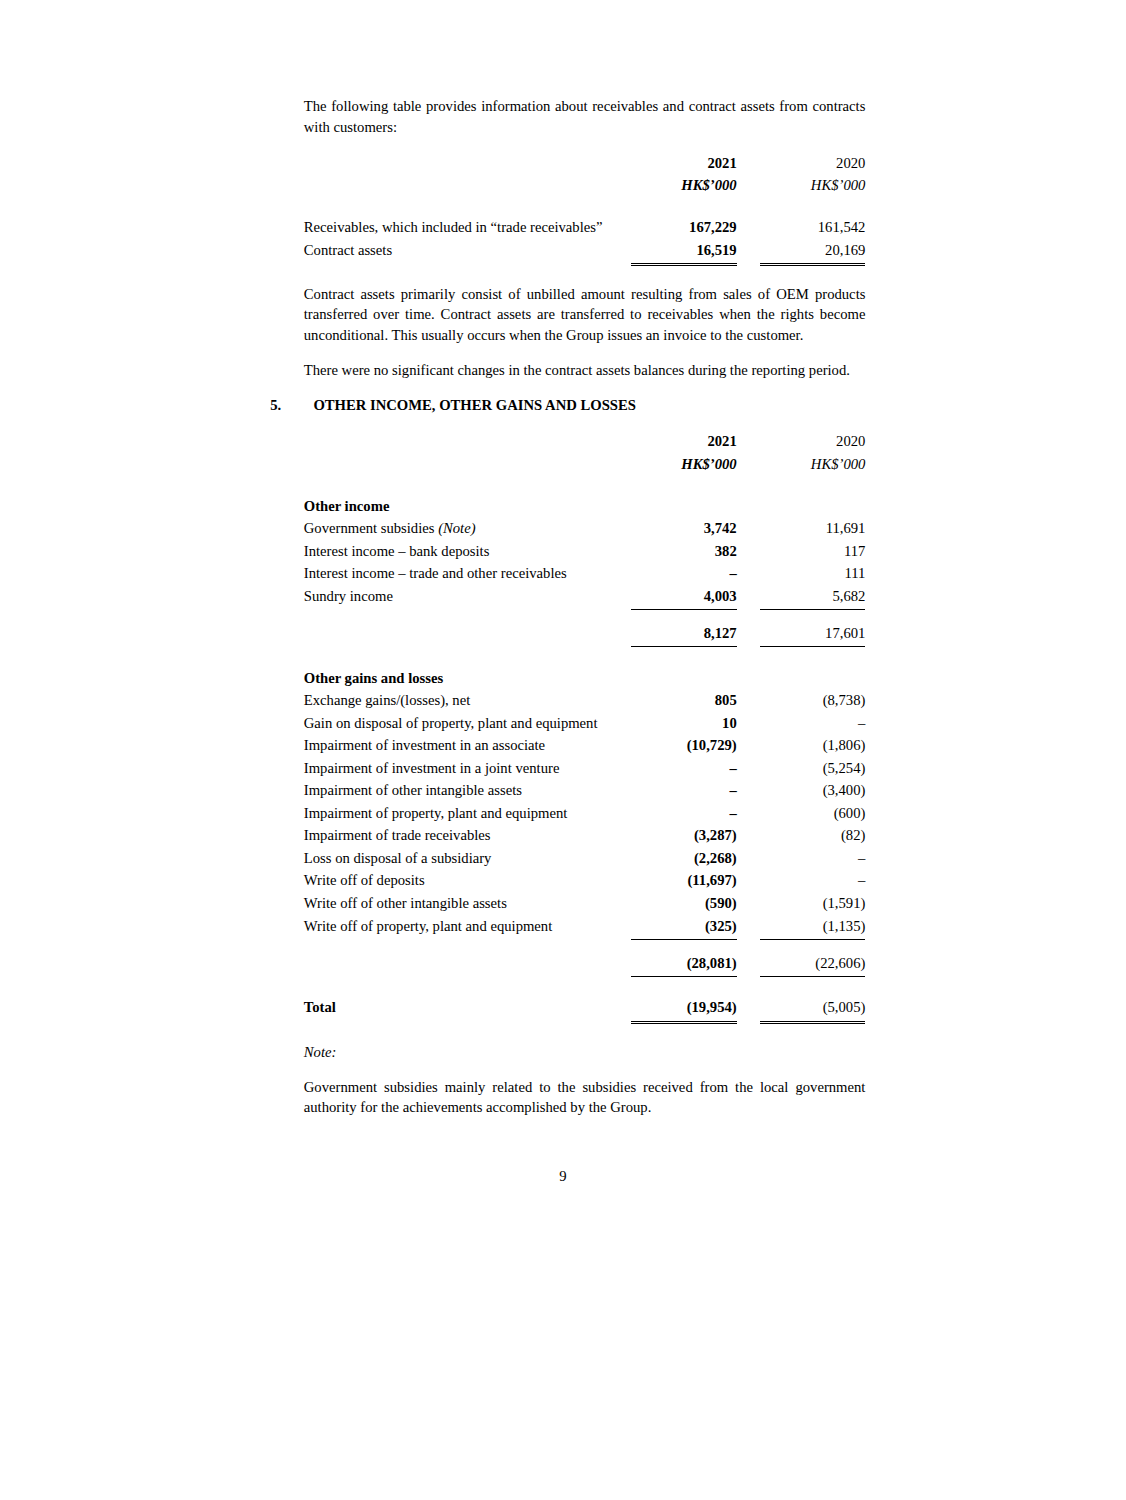The following table provides information about receivables and contract assets from contracts with customers:
| | 2021 | | 2020 |
| | HK$’000 | | HK$’000 |
| Receivables, which included in “trade receivables” | 167,229 | | 161,542 |
| Contract assets | 16,519 | | 20,169 |
Contract assets primarily consist of unbilled amount resulting from sales of OEM products transferred over time. Contract assets are transferred to receivables when the rights become unconditional. This usually occurs when the Group issues an invoice to the customer.
There were no significant changes in the contract assets balances during the reporting period.
5. Other income, other gains and losses
| | 2021 | | 2020 |
| | HK$’000 | | HK$’000 |
| Other income | | | |
| Government subsidies (Note) | 3,742 | | 11,691 |
| Interest income – bank deposits | 382 | | 117 |
| Interest income – trade and other receivables | – | | 111 |
| Sundry income | 4,003 | | 5,682 |
| | 8,127 | | 17,601 |
| Other gains and losses | | | |
| Exchange gains/(losses), net | 805 | | (8,738) |
| Gain on disposal of property, plant and equipment | 10 | | – |
| Impairment of investment in an associate | (10,729) | | (1,806) |
| Impairment of investment in a joint venture | – | | (5,254) |
| Impairment of other intangible assets | – | | (3,400) |
| Impairment of property, plant and equipment | – | | (600) |
| Impairment of trade receivables | (3,287) | | (82) |
| Loss on disposal of a subsidiary | (2,268) | | – |
| Write off of deposits | (11,697) | | – |
| Write off of other intangible assets | (590) | | (1,591) |
| Write off of property, plant and equipment | (325) | | (1,135) |
| | (28,081) | | (22,606) |
| Total | (19,954) | | (5,005) |
Note:
Government subsidies mainly related to the subsidies received from the local government authority for the achievements accomplished by the Group.
9